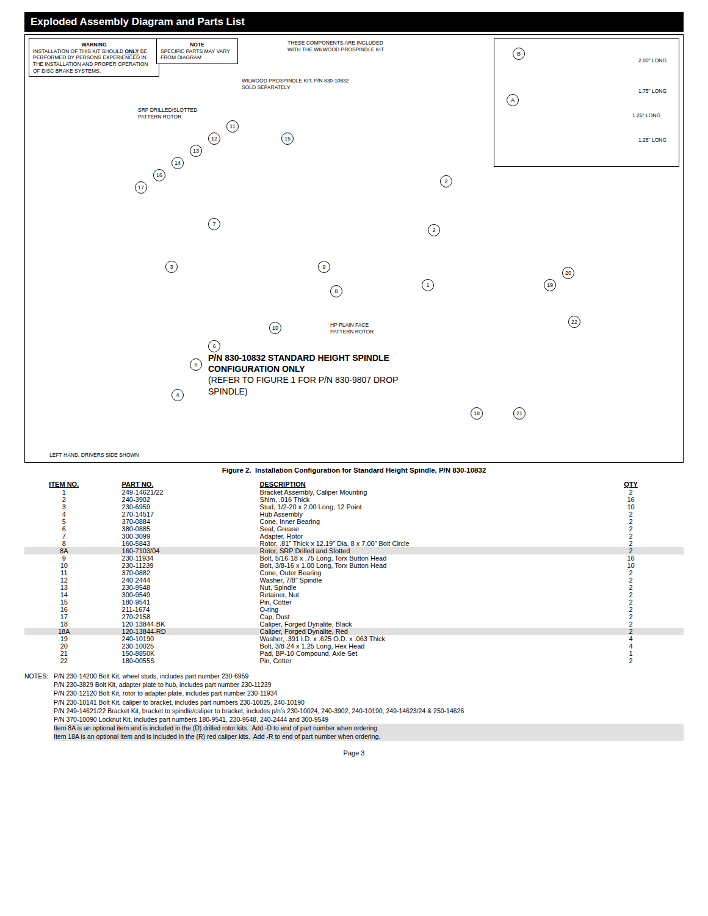Exploded Assembly Diagram and Parts List
WARNING
INSTALLATION OF THIS KIT SHOULD ONLY BE PERFORMED BY PERSONS EXPERIENCED IN THE INSTALLATION AND PROPER OPERATION OF DISC BRAKE SYSTEMS.
NOTE
SPECIFIC PARTS MAY VARY FROM DIAGRAM
B
A
2.00" LONG
1.75" LONG
1.25" LONG
1.25" LONG
THESE COMPONENTS ARE INCLUDED
WITH THE WILWOOD PROSPINDLE KIT
WILWOOD PROSPINDLE KIT, P/N 830-10832
SOLD SEPARATELY
SRP DRILLED/SLOTTED
PATTERN ROTOR
HP PLAIN FACE
PATTERN ROTOR
LEFT HAND, DRIVERS SIDE SHOWN
P/N 830-10832 STANDARD HEIGHT SPINDLE CONFIGURATION ONLY
(REFER TO FIGURE 1 FOR P/N 830-9807 DROP SPINDLE)
11
12
13
14
16
17
15
7
3
6
5
4
9
8
10
2
2
1
20
19
22
18
21
Figure 2. Installation Configuration for Standard Height Spindle, P/N 830-10832
| ITEM NO. | PART NO. | DESCRIPTION | QTY |
| --- | --- | --- | --- |
| 1 | 249-14621/22 | Bracket Assembly, Caliper Mounting | 2 |
| 2 | 240-3902 | Shim, .016 Thick | 16 |
| 3 | 230-6959 | Stud, 1/2-20 x 2.00 Long, 12 Point | 10 |
| 4 | 270-14517 | Hub Assembly | 2 |
| 5 | 370-0884 | Cone, Inner Bearing | 2 |
| 6 | 380-0885 | Seal, Grease | 2 |
| 7 | 300-3099 | Adapter, Rotor | 2 |
| 8 | 160-5843 | Rotor, .81” Thick x 12.19” Dia, 8 x 7.00” Bolt Circle | 2 |
| 8A | 160-7103/04 | Rotor, SRP Drilled and Slotted | 2 |
| 9 | 230-11934 | Bolt, 5/16-18 x .75 Long, Torx Button Head | 16 |
| 10 | 230-11239 | Bolt, 3/8-16 x 1.00 Long, Torx Button Head | 10 |
| 11 | 370-0882 | Cone, Outer Bearing | 2 |
| 12 | 240-2444 | Washer, 7/8” Spindle | 2 |
| 13 | 230-9548 | Nut, Spindle | 2 |
| 14 | 300-9549 | Retainer, Nut | 2 |
| 15 | 180-9541 | Pin, Cotter | 2 |
| 16 | 211-1674 | O-ring | 2 |
| 17 | 270-2158 | Cap, Dust | 2 |
| 18 | 120-13844-BK | Caliper, Forged Dynalite, Black | 2 |
| 18A | 120-13844-RD | Caliper, Forged Dynalite, Red | 2 |
| 19 | 240-10190 | Washer, .391 I.D. x .625 O.D. x .063 Thick | 4 |
| 20 | 230-10025 | Bolt, 3/8-24 x 1.25 Long, Hex Head | 4 |
| 21 | 150-8850K | Pad, BP-10 Compound, Axle Set | 1 |
| 22 | 180-0055S | Pin, Cotter | 2 |
NOTES:
P/N 230-14200 Bolt Kit, wheel studs, includes part number 230-6959
P/N 230-3829 Bolt Kit, adapter plate to hub, includes part number 230-11239
P/N 230-12120 Bolt Kit, rotor to adapter plate, includes part number 230-11934
P/N 230-10141 Bolt Kit, caliper to bracket, includes part numbers 230-10025, 240-10190
P/N 249-14621/22 Bracket Kit, bracket to spindle/caliper to bracket, includes p/n’s 230-10024, 240-3902, 240-10190, 249-14623/24 & 250-14626
P/N 370-10090 Locknut Kit, includes part numbers 180-9541, 230-9548, 240-2444 and 300-9549
Item 8A is an optional item and is included in the (D) drilled rotor kits. Add -D to end of part number when ordering. Item 18A is an optional item and is included in the (R) red caliper kits. Add -R to end of part number when ordering.
Page 3